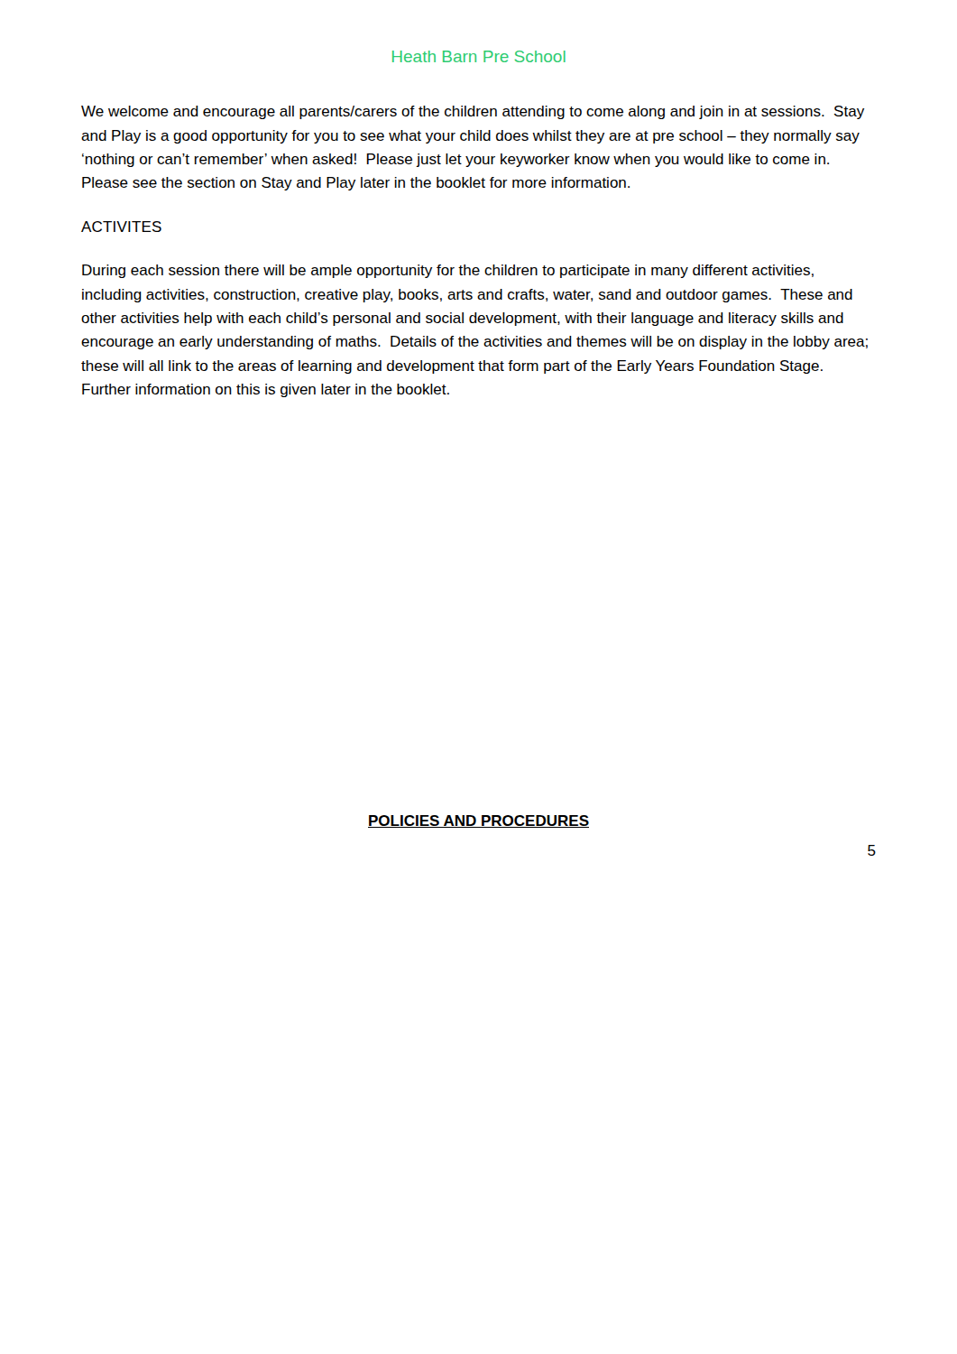Heath Barn Pre School
We welcome and encourage all parents/carers of the children attending to come along and join in at sessions. Stay and Play is a good opportunity for you to see what your child does whilst they are at pre school – they normally say ‘nothing or can’t remember’ when asked! Please just let your keyworker know when you would like to come in. Please see the section on Stay and Play later in the booklet for more information.
ACTIVITES
During each session there will be ample opportunity for the children to participate in many different activities, including activities, construction, creative play, books, arts and crafts, water, sand and outdoor games. These and other activities help with each child’s personal and social development, with their language and literacy skills and encourage an early understanding of maths. Details of the activities and themes will be on display in the lobby area; these will all link to the areas of learning and development that form part of the Early Years Foundation Stage. Further information on this is given later in the booklet.
POLICIES AND PROCEDURES
5